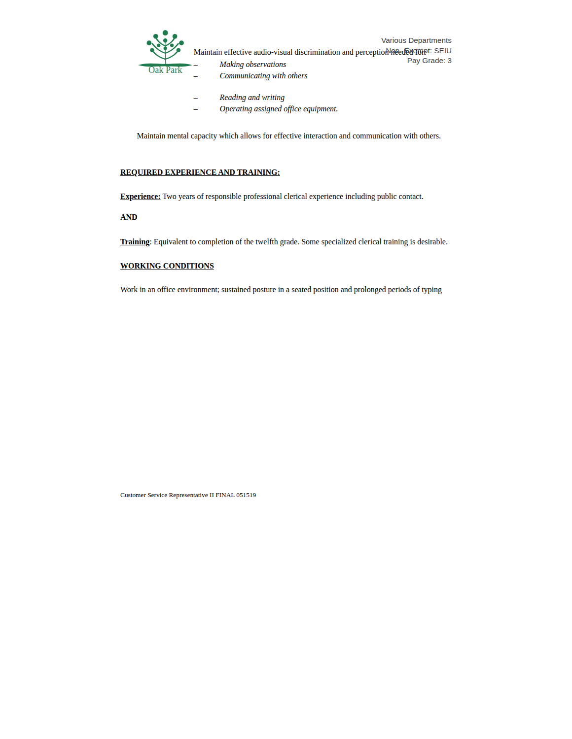Oak Park
Various Departments
Non- Exempt: SEIU
Pay Grade: 3
Maintain effective audio-visual discrimination and perception needed for:
Making observations
Communicating with others
Reading and writing
Operating assigned office equipment.
Maintain mental capacity which allows for effective interaction and communication with others.
REQUIRED EXPERIENCE AND TRAINING:
Experience: Two years of responsible professional clerical experience including public contact.
AND
Training: Equivalent to completion of the twelfth grade. Some specialized clerical training is desirable.
WORKING CONDITIONS
Work in an office environment; sustained posture in a seated position and prolonged periods of typing
Customer Service Representative II FINAL 051519